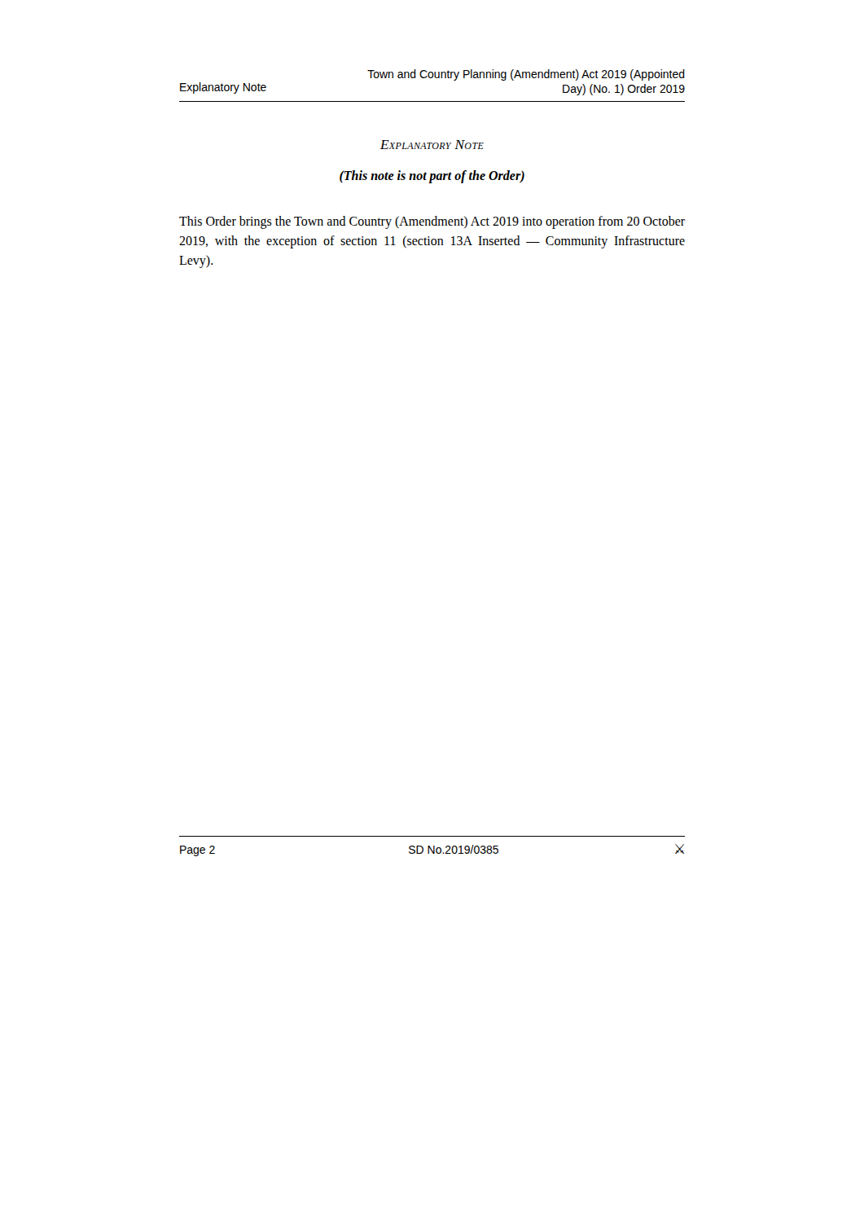Explanatory Note
Town and Country Planning (Amendment) Act 2019 (Appointed
Day) (No. 1) Order 2019
Explanatory Note
(This note is not part of the Order)
This Order brings the Town and Country (Amendment) Act 2019 into operation from 20 October 2019, with the exception of section 11 (section 13A Inserted — Community Infrastructure Levy).
Page 2
SD No.2019/0385
⚔